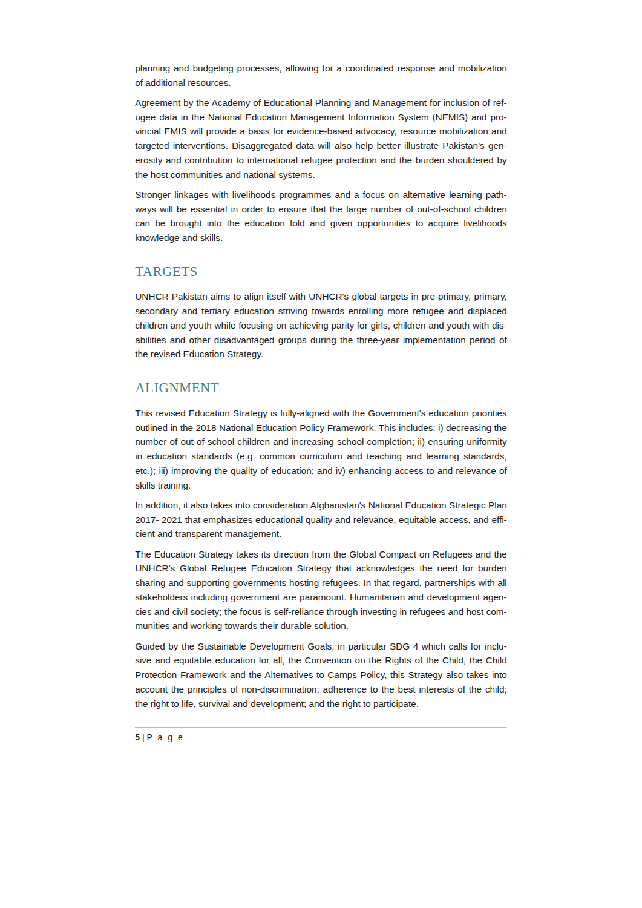planning and budgeting processes, allowing for a coordinated response and mobilization of additional resources.
Agreement by the Academy of Educational Planning and Management for inclusion of refugee data in the National Education Management Information System (NEMIS) and provincial EMIS will provide a basis for evidence-based advocacy, resource mobilization and targeted interventions. Disaggregated data will also help better illustrate Pakistan's generosity and contribution to international refugee protection and the burden shouldered by the host communities and national systems.
Stronger linkages with livelihoods programmes and a focus on alternative learning pathways will be essential in order to ensure that the large number of out-of-school children can be brought into the education fold and given opportunities to acquire livelihoods knowledge and skills.
TARGETS
UNHCR Pakistan aims to align itself with UNHCR's global targets in pre-primary, primary, secondary and tertiary education striving towards enrolling more refugee and displaced children and youth while focusing on achieving parity for girls, children and youth with disabilities and other disadvantaged groups during the three-year implementation period of the revised Education Strategy.
ALIGNMENT
This revised Education Strategy is fully-aligned with the Government's education priorities outlined in the 2018 National Education Policy Framework. This includes: i) decreasing the number of out-of-school children and increasing school completion; ii) ensuring uniformity in education standards (e.g. common curriculum and teaching and learning standards, etc.); iii) improving the quality of education; and iv) enhancing access to and relevance of skills training.
In addition, it also takes into consideration Afghanistan's National Education Strategic Plan 2017- 2021 that emphasizes educational quality and relevance, equitable access, and efficient and transparent management.
The Education Strategy takes its direction from the Global Compact on Refugees and the UNHCR's Global Refugee Education Strategy that acknowledges the need for burden sharing and supporting governments hosting refugees. In that regard, partnerships with all stakeholders including government are paramount. Humanitarian and development agencies and civil society; the focus is self-reliance through investing in refugees and host communities and working towards their durable solution.
Guided by the Sustainable Development Goals, in particular SDG 4 which calls for inclusive and equitable education for all, the Convention on the Rights of the Child, the Child Protection Framework and the Alternatives to Camps Policy, this Strategy also takes into account the principles of non-discrimination; adherence to the best interests of the child; the right to life, survival and development; and the right to participate.
5 | P a g e